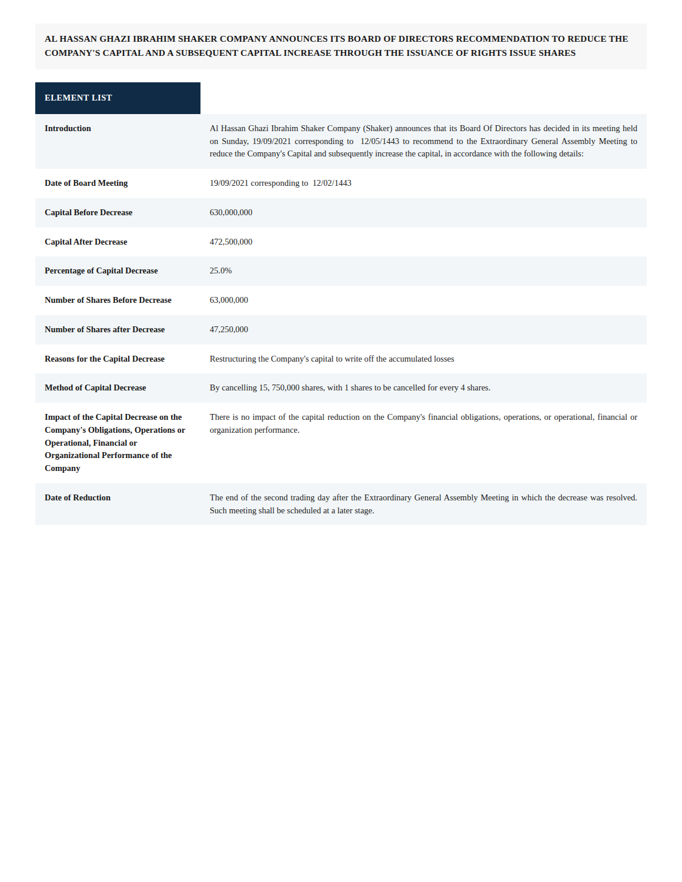AL HASSAN GHAZI IBRAHIM SHAKER COMPANY ANNOUNCES ITS BOARD OF DIRECTORS RECOMMENDATION TO REDUCE THE COMPANY'S CAPITAL AND A SUBSEQUENT CAPITAL INCREASE THROUGH THE ISSUANCE OF RIGHTS ISSUE SHARES
| ELEMENT LIST | |
| Introduction | Al Hassan Ghazi Ibrahim Shaker Company (Shaker) announces that its Board Of Directors has decided in its meeting held on Sunday, 19/09/2021 corresponding to 12/05/1443 to recommend to the Extraordinary General Assembly Meeting to reduce the Company's Capital and subsequently increase the capital, in accordance with the following details: |
| Date of Board Meeting | 19/09/2021 corresponding to 12/02/1443 |
| Capital Before Decrease | 630,000,000 |
| Capital After Decrease | 472,500,000 |
| Percentage of Capital Decrease | 25.0% |
| Number of Shares Before Decrease | 63,000,000 |
| Number of Shares after Decrease | 47,250,000 |
| Reasons for the Capital Decrease | Restructuring the Company's capital to write off the accumulated losses |
| Method of Capital Decrease | By cancelling 15, 750,000 shares, with 1 shares to be cancelled for every 4 shares. |
| Impact of the Capital Decrease on the Company's Obligations, Operations or Operational, Financial or Organizational Performance of the Company | There is no impact of the capital reduction on the Company's financial obligations, operations, or operational, financial or organization performance. |
| Date of Reduction | The end of the second trading day after the Extraordinary General Assembly Meeting in which the decrease was resolved. Such meeting shall be scheduled at a later stage. |